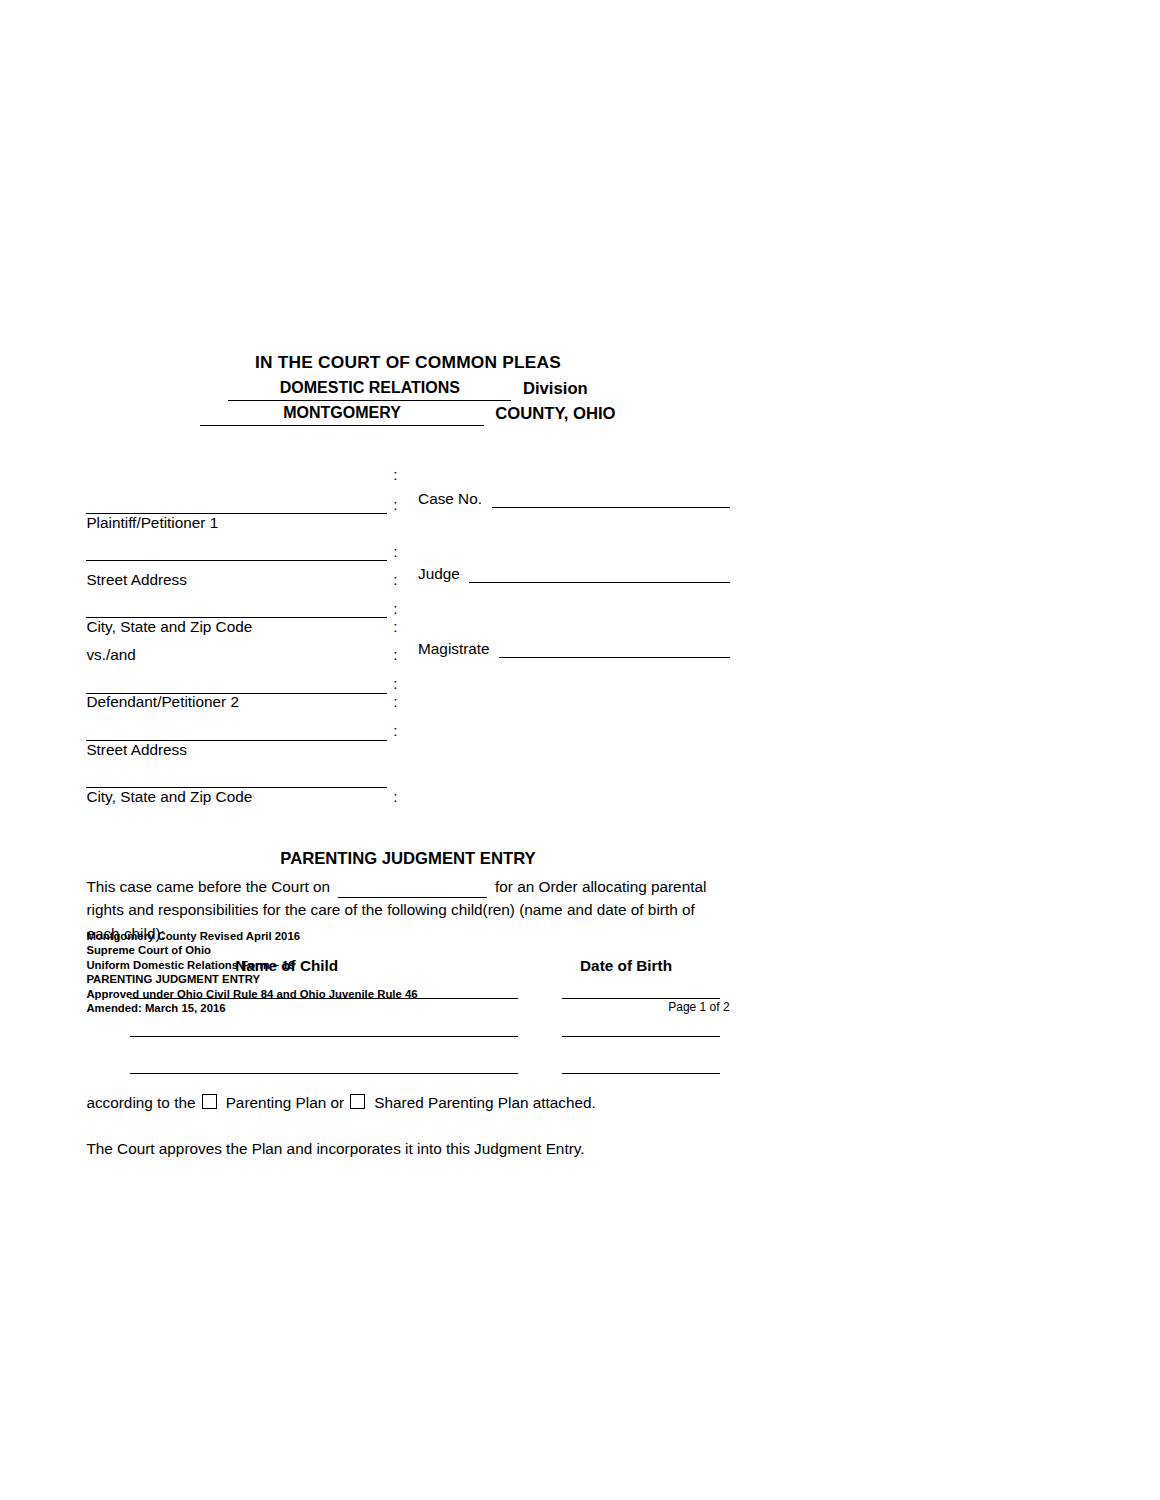IN THE COURT OF COMMON PLEAS
DOMESTIC RELATIONS
Division
MONTGOMERY
COUNTY, OHIO
| | : | |
| | : | Case No. |
| Plaintiff/Petitioner 1 | | |
| | : | |
| Street Address | : | Judge |
| | : | |
| City, State and Zip Code | : | |
| vs./and | : | Magistrate |
| | : | |
| Defendant/Petitioner 2 | : | |
| | : | |
| Street Address | | |
| City, State and Zip Code | : | |
PARENTING JUDGMENT ENTRY
This case came before the Court on for an Order allocating parental rights and responsibilities for the care of the following child(ren) (name and date of birth of each child):
Name of Child Date of Birth
according to the Parenting Plan or Shared Parenting Plan attached.
The Court approves the Plan and incorporates it into this Judgment Entry.
Montgomery County Revised April 2016
Supreme Court of Ohio
Uniform Domestic Relations Form – 19
PARENTING JUDGMENT ENTRY
Approved under Ohio Civil Rule 84 and Ohio Juvenile Rule 46
Amended: March 15, 2016 Page 1 of 2